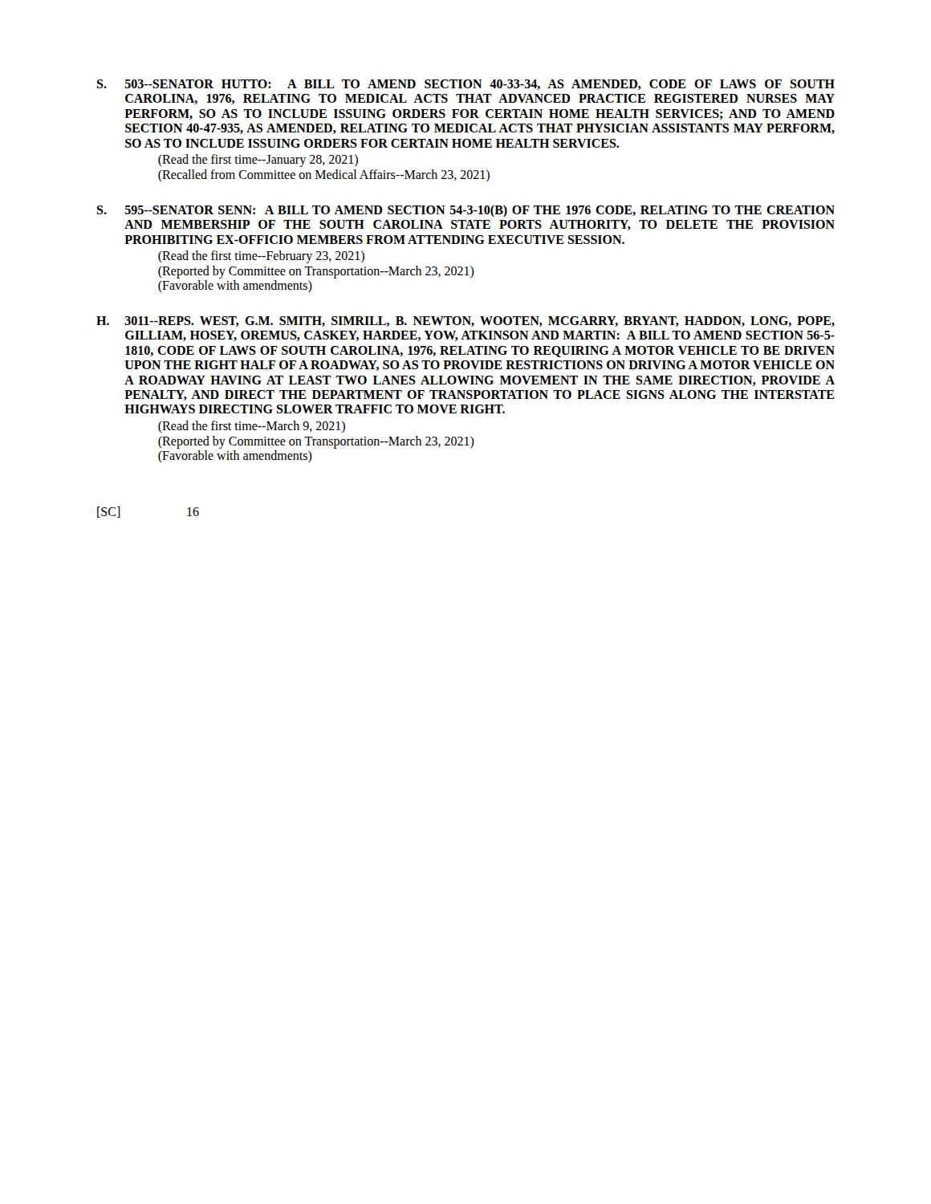S.
503--Senator Hutto: A BILL TO AMEND SECTION 40-33-34, AS AMENDED, CODE OF LAWS OF SOUTH CAROLINA, 1976, RELATING TO MEDICAL ACTS THAT ADVANCED PRACTICE REGISTERED NURSES MAY PERFORM, SO AS TO INCLUDE ISSUING ORDERS FOR CERTAIN HOME HEALTH SERVICES; AND TO AMEND SECTION 40-47-935, AS AMENDED, RELATING TO MEDICAL ACTS THAT PHYSICIAN ASSISTANTS MAY PERFORM, SO AS TO INCLUDE ISSUING ORDERS FOR CERTAIN HOME HEALTH SERVICES.
(Read the first time--January 28, 2021)
(Recalled from Committee on Medical Affairs--March 23, 2021)
S.
595--Senator Senn: A BILL TO AMEND SECTION 54-3-10(B) OF THE 1976 CODE, RELATING TO THE CREATION AND MEMBERSHIP OF THE SOUTH CAROLINA STATE PORTS AUTHORITY, TO DELETE THE PROVISION PROHIBITING EX-OFFICIO MEMBERS FROM ATTENDING EXECUTIVE SESSION.
(Read the first time--February 23, 2021)
(Reported by Committee on Transportation--March 23, 2021)
(Favorable with amendments)
H.
3011--Reps. West, G.M. Smith, Simrill, B. Newton, Wooten, McGarry, Bryant, Haddon, Long, Pope, Gilliam, Hosey, Oremus, Caskey, Hardee, Yow, Atkinson and Martin: A BILL TO AMEND SECTION 56-5-1810, CODE OF LAWS OF SOUTH CAROLINA, 1976, RELATING TO REQUIRING A MOTOR VEHICLE TO BE DRIVEN UPON THE RIGHT HALF OF A ROADWAY, SO AS TO PROVIDE RESTRICTIONS ON DRIVING A MOTOR VEHICLE ON A ROADWAY HAVING AT LEAST TWO LANES ALLOWING MOVEMENT IN THE SAME DIRECTION, PROVIDE A PENALTY, AND DIRECT THE DEPARTMENT OF TRANSPORTATION TO PLACE SIGNS ALONG THE INTERSTATE HIGHWAYS DIRECTING SLOWER TRAFFIC TO MOVE RIGHT.
(Read the first time--March 9, 2021)
(Reported by Committee on Transportation--March 23, 2021)
(Favorable with amendments)
[SC]
16